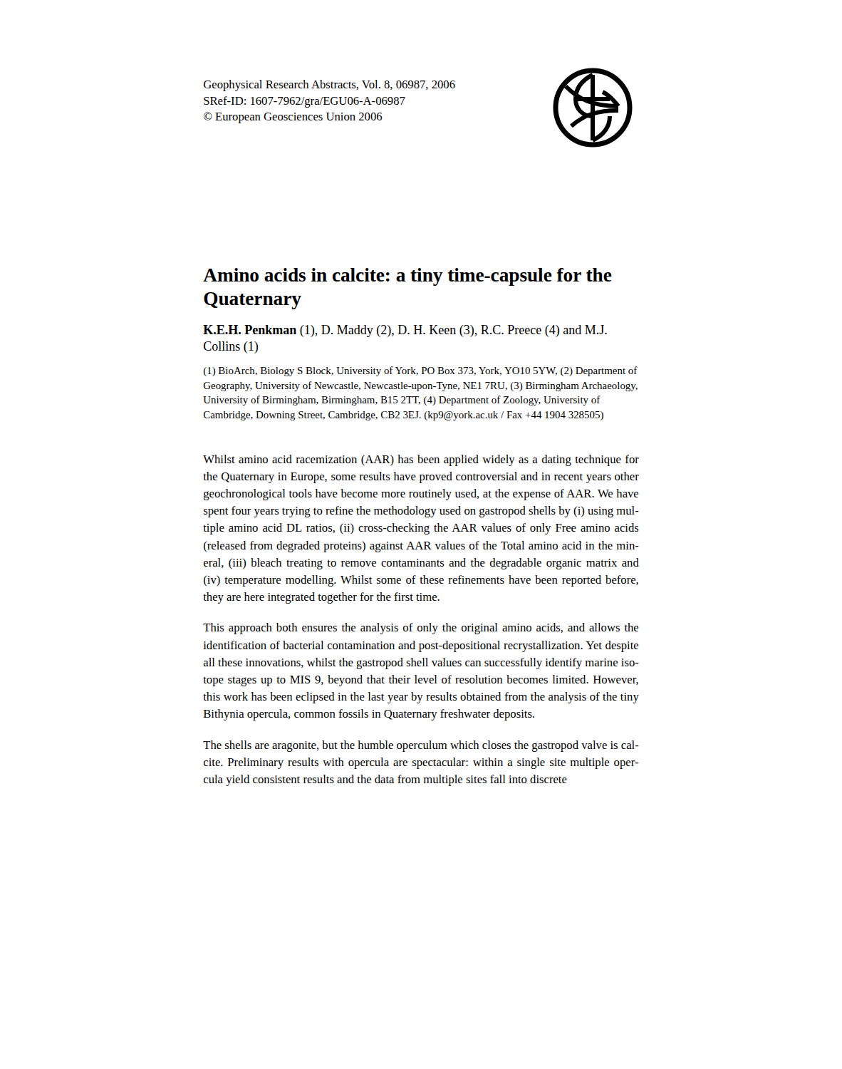Geophysical Research Abstracts, Vol. 8, 06987, 2006
SRef-ID: 1607-7962/gra/EGU06-A-06987
© European Geosciences Union 2006
Amino acids in calcite: a tiny time-capsule for the Quaternary
K.E.H. Penkman (1), D. Maddy (2), D. H. Keen (3), R.C. Preece (4) and M.J. Collins (1)
(1) BioArch, Biology S Block, University of York, PO Box 373, York, YO10 5YW, (2) Department of Geography, University of Newcastle, Newcastle-upon-Tyne, NE1 7RU, (3) Birmingham Archaeology, University of Birmingham, Birmingham, B15 2TT, (4) Department of Zoology, University of Cambridge, Downing Street, Cambridge, CB2 3EJ. (kp9@york.ac.uk / Fax +44 1904 328505)
Whilst amino acid racemization (AAR) has been applied widely as a dating technique for the Quaternary in Europe, some results have proved controversial and in recent years other geochronological tools have become more routinely used, at the expense of AAR. We have spent four years trying to refine the methodology used on gastropod shells by (i) using multiple amino acid DL ratios, (ii) cross-checking the AAR values of only Free amino acids (released from degraded proteins) against AAR values of the Total amino acid in the mineral, (iii) bleach treating to remove contaminants and the degradable organic matrix and (iv) temperature modelling. Whilst some of these refinements have been reported before, they are here integrated together for the first time.
This approach both ensures the analysis of only the original amino acids, and allows the identification of bacterial contamination and post-depositional recrystallization. Yet despite all these innovations, whilst the gastropod shell values can successfully identify marine isotope stages up to MIS 9, beyond that their level of resolution becomes limited. However, this work has been eclipsed in the last year by results obtained from the analysis of the tiny Bithynia opercula, common fossils in Quaternary freshwater deposits.
The shells are aragonite, but the humble operculum which closes the gastropod valve is calcite. Preliminary results with opercula are spectacular: within a single site multiple opercula yield consistent results and the data from multiple sites fall into discrete